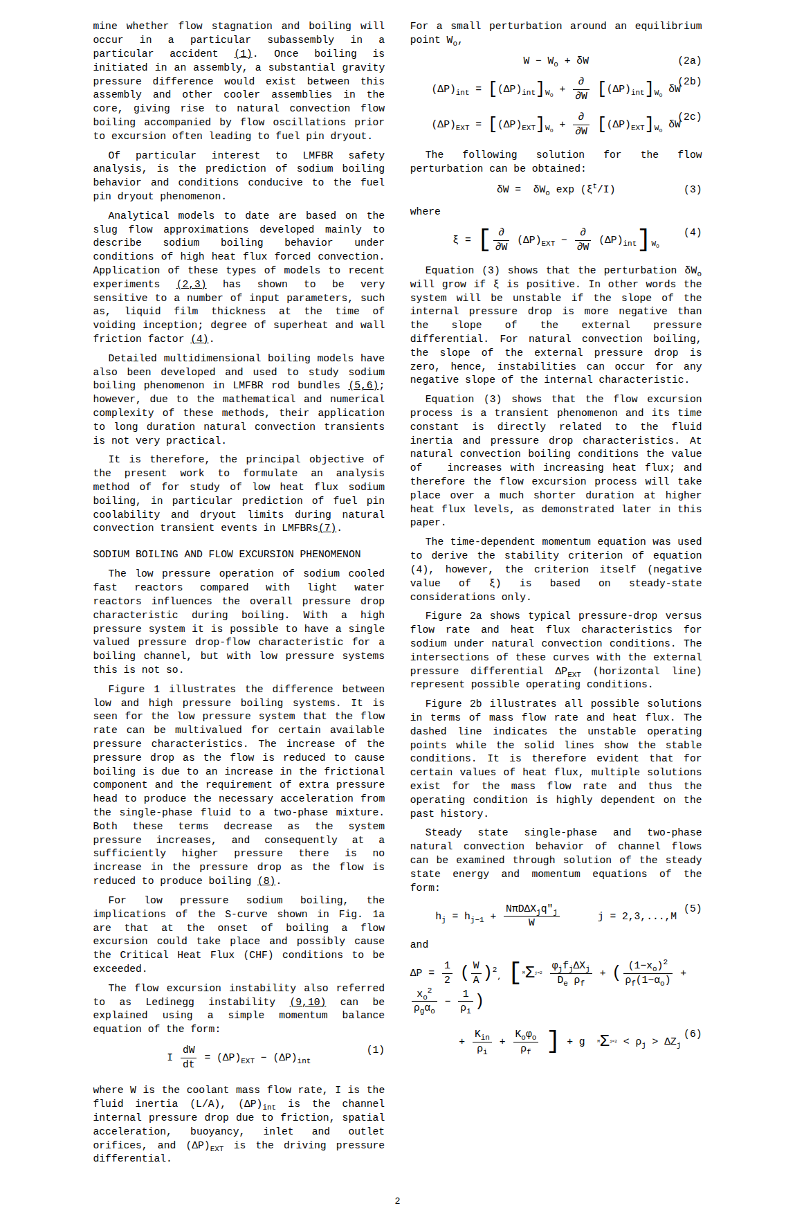mine whether flow stagnation and boiling will occur in a particular subassembly in a particular accident (1). Once boiling is initiated in an assembly, a substantial gravity pressure difference would exist between this assembly and other cooler assemblies in the core, giving rise to natural convection flow boiling accompanied by flow oscillations prior to excursion often leading to fuel pin dryout.
Of particular interest to LMFBR safety analysis, is the prediction of sodium boiling behavior and conditions conducive to the fuel pin dryout phenomenon.
Analytical models to date are based on the slug flow approximations developed mainly to describe sodium boiling behavior under conditions of high heat flux forced convection. Application of these types of models to recent experiments (2,3) has shown to be very sensitive to a number of input parameters, such as, liquid film thickness at the time of voiding inception; degree of superheat and wall friction factor (4).
Detailed multidimensional boiling models have also been developed and used to study sodium boiling phenomenon in LMFBR rod bundles (5,6); however, due to the mathematical and numerical complexity of these methods, their application to long duration natural convection transients is not very practical.
It is therefore, the principal objective of the present work to formulate an analysis method of for study of low heat flux sodium boiling, in particular prediction of fuel pin coolability and dryout limits during natural convection transient events in LMFBRs(7).
SODIUM BOILING AND FLOW EXCURSION PHENOMENON
The low pressure operation of sodium cooled fast reactors compared with light water reactors influences the overall pressure drop characteristic during boiling. With a high pressure system it is possible to have a single valued pressure drop-flow characteristic for a boiling channel, but with low pressure systems this is not so.
Figure 1 illustrates the difference between low and high pressure boiling systems. It is seen for the low pressure system that the flow rate can be multivalued for certain available pressure characteristics. The increase of the pressure drop as the flow is reduced to cause boiling is due to an increase in the frictional component and the requirement of extra pressure head to produce the necessary acceleration from the single-phase fluid to a two-phase mixture. Both these terms decrease as the system pressure increases, and consequently at a sufficiently higher pressure there is no increase in the pressure drop as the flow is reduced to produce boiling (8).
For low pressure sodium boiling, the implications of the S-curve shown in Fig. 1a are that at the onset of boiling a flow excursion could take place and possibly cause the Critical Heat Flux (CHF) conditions to be exceeded.
The flow excursion instability also referred to as Ledinegg instability (9,10) can be explained using a simple momentum balance equation of the form:
I dW dt = (ΔP)EXT − (ΔP)int (1)
where W is the coolant mass flow rate, I is the fluid inertia (L/A), (ΔP)int is the channel internal pressure drop due to friction, spatial acceleration, buoyancy, inlet and outlet orifices, and (ΔP)EXT is the driving pressure differential.
For a small perturbation around an equilibrium point Wo,
W − Wo + δW (2a)
(ΔP)int = [(ΔP)int]Wo + ∂∂W [(ΔP)int]Wo δW (2b)
(ΔP)EXT = [(ΔP)EXT]Wo + ∂∂W [(ΔP)EXT]Wo δW (2c)
The following solution for the flow perturbation can be obtained:
δW = δWo exp (ξt/I) (3)
where
ξ = [∂∂W (ΔP)EXT − ∂∂W (ΔP)int]Wo (4)
Equation (3) shows that the perturbation δWo will grow if ξ is positive. In other words the system will be unstable if the slope of the internal pressure drop is more negative than the slope of the external pressure differential. For natural convection boiling, the slope of the external pressure drop is zero, hence, instabilities can occur for any negative slope of the internal characteristic.
Equation (3) shows that the flow excursion process is a transient phenomenon and its time constant is directly related to the fluid inertia and pressure drop characteristics. At natural convection boiling conditions the value of increases with increasing heat flux; and therefore the flow excursion process will take place over a much shorter duration at higher heat flux levels, as demonstrated later in this paper.
The time-dependent momentum equation was used to derive the stability criterion of equation (4), however, the criterion itself (negative value of ξ) is based on steady-state considerations only.
Figure 2a shows typical pressure-drop versus flow rate and heat flux characteristics for sodium under natural convection conditions. The intersections of these curves with the external pressure differential ΔPEXT (horizontal line) represent possible operating conditions.
Figure 2b illustrates all possible solutions in terms of mass flow rate and heat flux. The dashed line indicates the unstable operating points while the solid lines show the stable conditions. It is therefore evident that for certain values of heat flux, multiple solutions exist for the mass flow rate and thus the operating condition is highly dependent on the past history.
Steady state single-phase and two-phase natural convection behavior of channel flows can be examined through solution of the steady state energy and momentum equations of the form:
hj = hj−1 + NπDΔXjq"j W j = 2,3,...,M (5)
and
ΔP = 12 (WA)2, [MΣj=2 φjfjΔXj De ρf + ((1−xo)2 ρf(1−αo) + xo2 ρgαo − 1 ρi)
+ Kin ρi + Koφo ρf ] + g MΣj=2 < ρj > ΔZj (6)
2